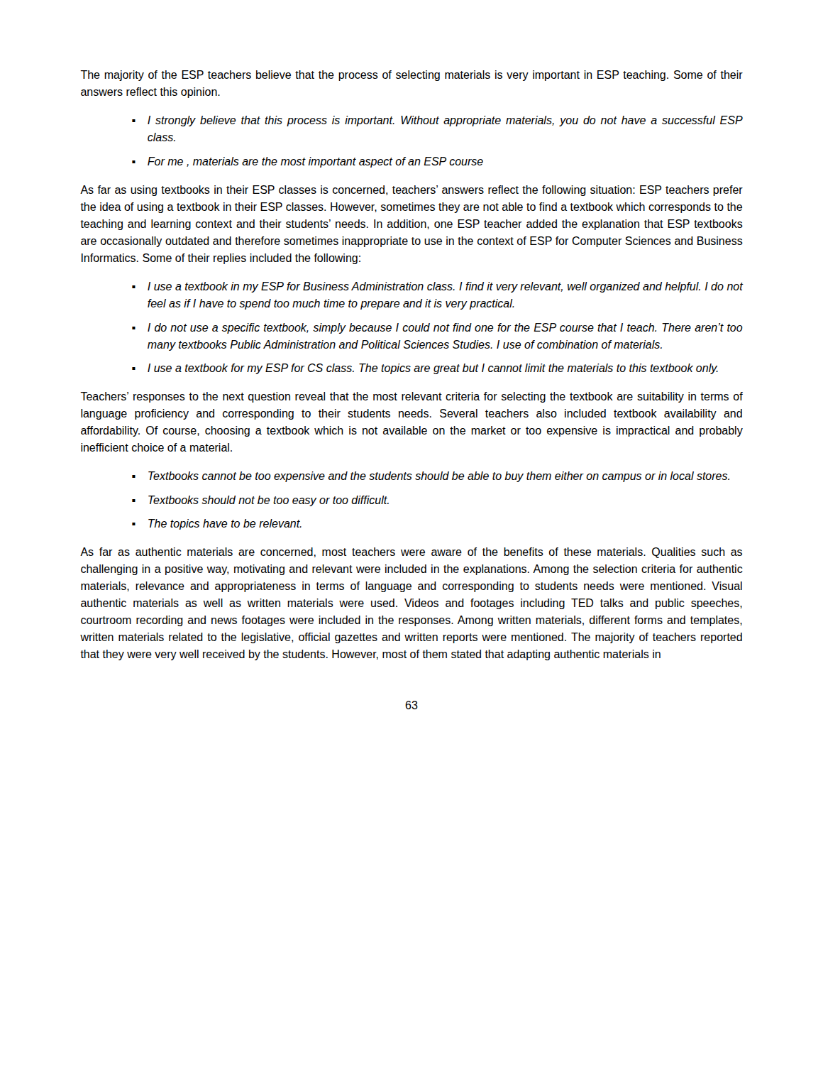The majority of the ESP teachers believe that the process of selecting materials is very important in ESP teaching. Some of their answers reflect this opinion.
I strongly believe that this process is important. Without appropriate materials, you do not have a successful ESP class.
For me , materials are the most important aspect of an ESP course
As far as using textbooks in their ESP classes is concerned, teachers’ answers reflect the following situation: ESP teachers prefer the idea of using a textbook in their ESP classes. However, sometimes they are not able to find a textbook which corresponds to the teaching and learning context and their students’ needs. In addition, one ESP teacher added the explanation that ESP textbooks are occasionally outdated and therefore sometimes inappropriate to use in the context of ESP for Computer Sciences and Business Informatics. Some of their replies included the following:
I use a textbook in my ESP for Business Administration class. I find it very relevant, well organized and helpful. I do not feel as if I have to spend too much time to prepare and it is very practical.
I do not use a specific textbook, simply because I could not find one for the ESP course that I teach. There aren’t too many textbooks Public Administration and Political Sciences Studies. I use of combination of materials.
I use a textbook for my ESP for CS class. The topics are great but I cannot limit the materials to this textbook only.
Teachers’ responses to the next question reveal that the most relevant criteria for selecting the textbook are suitability in terms of language proficiency and corresponding to their students needs. Several teachers also included textbook availability and affordability. Of course, choosing a textbook which is not available on the market or too expensive is impractical and probably inefficient choice of a material.
Textbooks cannot be too expensive and the students should be able to buy them either on campus or in local stores.
Textbooks should not be too easy or too difficult.
The topics have to be relevant.
As far as authentic materials are concerned, most teachers were aware of the benefits of these materials. Qualities such as challenging in a positive way, motivating and relevant were included in the explanations. Among the selection criteria for authentic materials, relevance and appropriateness in terms of language and corresponding to students needs were mentioned. Visual authentic materials as well as written materials were used. Videos and footages including TED talks and public speeches, courtroom recording and news footages were included in the responses. Among written materials, different forms and templates, written materials related to the legislative, official gazettes and written reports were mentioned. The majority of teachers reported that they were very well received by the students. However, most of them stated that adapting authentic materials in
63